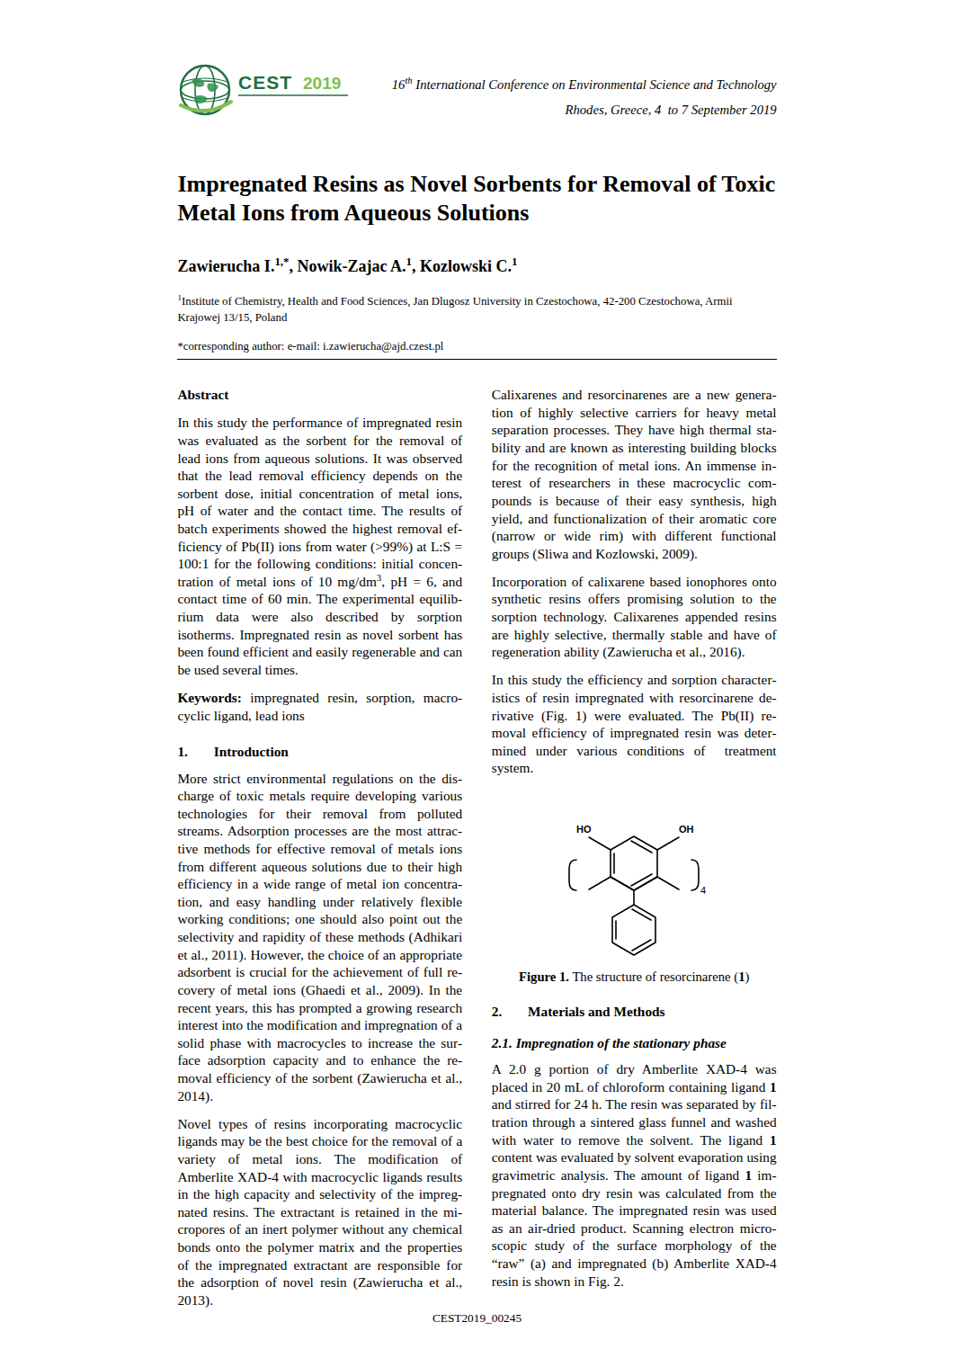CEST 2019
16th International Conference on Environmental Science and Technology
Rhodes, Greece, 4 to 7 September 2019
Impregnated Resins as Novel Sorbents for Removal of Toxic Metal Ions from Aqueous Solutions
Zawierucha I.1,*, Nowik-Zajac A.1, Kozlowski C.1
1Institute of Chemistry, Health and Food Sciences, Jan Dlugosz University in Czestochowa, 42-200 Czestochowa, Armii Krajowej 13/15, Poland
*corresponding author: e-mail: i.zawierucha@ajd.czest.pl
Abstract
In this study the performance of impregnated resin was evaluated as the sorbent for the removal of lead ions from aqueous solutions. It was observed that the lead removal efficiency depends on the sorbent dose, initial concentration of metal ions, pH of water and the contact time. The results of batch experiments showed the highest removal efficiency of Pb(II) ions from water (>99%) at L:S = 100:1 for the following conditions: initial concentration of metal ions of 10 mg/dm3, pH = 6, and contact time of 60 min. The experimental equilibrium data were also described by sorption isotherms. Impregnated resin as novel sorbent has been found efficient and easily regenerable and can be used several times.
Keywords: impregnated resin, sorption, macrocyclic ligand, lead ions
1. Introduction
More strict environmental regulations on the discharge of toxic metals require developing various technologies for their removal from polluted streams. Adsorption processes are the most attractive methods for effective removal of metals ions from different aqueous solutions due to their high efficiency in a wide range of metal ion concentration, and easy handling under relatively flexible working conditions; one should also point out the selectivity and rapidity of these methods (Adhikari et al., 2011). However, the choice of an appropriate adsorbent is crucial for the achievement of full recovery of metal ions (Ghaedi et al., 2009). In the recent years, this has prompted a growing research interest into the modification and impregnation of a solid phase with macrocycles to increase the surface adsorption capacity and to enhance the removal efficiency of the sorbent (Zawierucha et al., 2014).
Novel types of resins incorporating macrocyclic ligands may be the best choice for the removal of a variety of metal ions. The modification of Amberlite XAD-4 with macrocyclic ligands results in the high capacity and selectivity of the impregnated resins. The extractant is retained in the micropores of an inert polymer without any chemical bonds onto the polymer matrix and the properties of the impregnated extractant are responsible for the adsorption of novel resin (Zawierucha et al., 2013).
Calixarenes and resorcinarenes are a new generation of highly selective carriers for heavy metal separation processes. They have high thermal stability and are known as interesting building blocks for the recognition of metal ions. An immense interest of researchers in these macrocyclic compounds is because of their easy synthesis, high yield, and functionalization of their aromatic core (narrow or wide rim) with different functional groups (Sliwa and Kozlowski, 2009).
Incorporation of calixarene based ionophores onto synthetic resins offers promising solution to the sorption technology. Calixarenes appended resins are highly selective, thermally stable and have of regeneration ability (Zawierucha et al., 2016).
In this study the efficiency and sorption characteristics of resin impregnated with resorcinarene derivative (Fig. 1) were evaluated. The Pb(II) removal efficiency of impregnated resin was determined under various conditions of treatment system.
HO OH 4
Figure 1. The structure of resorcinarene (1)
2. Materials and Methods
2.1. Impregnation of the stationary phase
A 2.0 g portion of dry Amberlite XAD-4 was placed in 20 mL of chloroform containing ligand 1 and stirred for 24 h. The resin was separated by filtration through a sintered glass funnel and washed with water to remove the solvent. The ligand 1 content was evaluated by solvent evaporation using gravimetric analysis. The amount of ligand 1 impregnated onto dry resin was calculated from the material balance. The impregnated resin was used as an air-dried product. Scanning electron microscopic study of the surface morphology of the “raw” (a) and impregnated (b) Amberlite XAD-4 resin is shown in Fig. 2.
CEST2019_00245